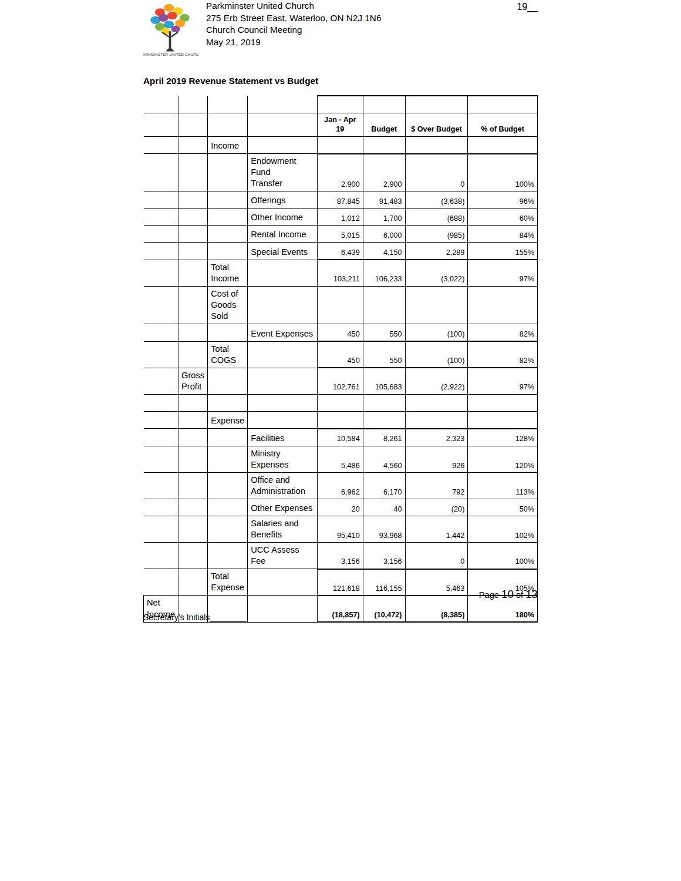PARKMINSTER UNITED CHURCH
Parkminster United Church
275 Erb Street East, Waterloo, ON N2J 1N6
Church Council Meeting
May 21, 2019
19__
April 2019 Revenue Statement vs Budget
| | | | | Jan - Apr 19 | Budget | $ Over Budget | % of Budget |
| | | Income | | | | | |
| | | | Endowment Fund Transfer | 2,900 | 2,900 | 0 | 100% |
| | | | Offerings | 87,845 | 91,483 | (3,638) | 96% |
| | | | Other Income | 1,012 | 1,700 | (688) | 60% |
| | | | Rental Income | 5,015 | 6,000 | (985) | 84% |
| | | | Special Events | 6,439 | 4,150 | 2,289 | 155% |
| | | Total Income | | 103,211 | 106,233 | (3,022) | 97% |
| | | Cost of Goods Sold | | | | | |
| | | | Event Expenses | 450 | 550 | (100) | 82% |
| | | Total COGS | | 450 | 550 | (100) | 82% |
| | Gross Profit | | | 102,761 | 105,683 | (2,922) | 97% |
| | | Expense | | | | | |
| | | | Facilities | 10,584 | 8,261 | 2,323 | 128% |
| | | | Ministry Expenses | 5,486 | 4,560 | 926 | 120% |
| | | | Office and Administration | 6,962 | 6,170 | 792 | 113% |
| | | | Other Expenses | 20 | 40 | (20) | 50% |
| | | | Salaries and Benefits | 95,410 | 93,968 | 1,442 | 102% |
| | | | UCC Assess Fee | 3,156 | 3,156 | 0 | 100% |
| | | Total Expense | | 121,618 | 116,155 | 5,463 | 105% |
| Net Income | | | | (18,857) | (10,472) | (8,385) | 180% |
Page 10 of 13
Secretary’s Initials________